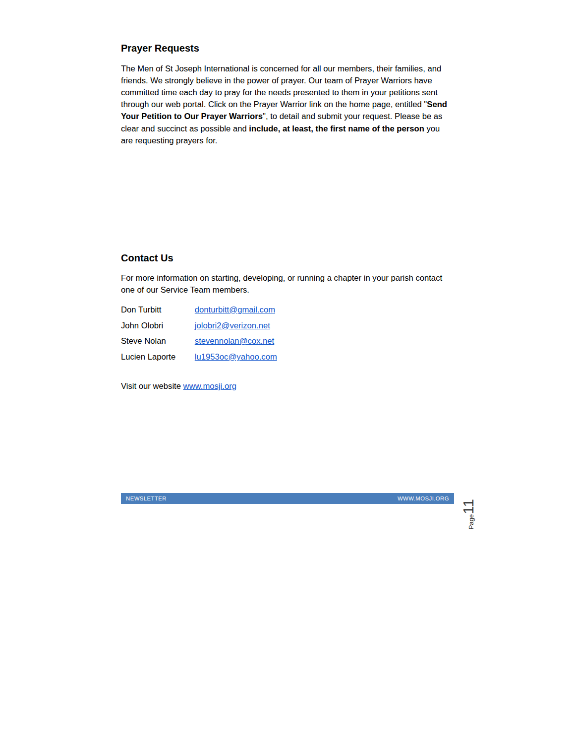Prayer Requests
The Men of St Joseph International is concerned for all our members, their families, and friends. We strongly believe in the power of prayer. Our team of Prayer Warriors have committed time each day to pray for the needs presented to them in your petitions sent through our web portal. Click on the Prayer Warrior link on the home page, entitled "Send Your Petition to Our Prayer Warriors", to detail and submit your request. Please be as clear and succinct as possible and include, at least, the first name of the person you are requesting prayers for.
Contact Us
For more information on starting, developing, or running a chapter in your parish contact one of our Service Team members.
Don Turbitt donturbitt@gmail.com
John Olobri jolobri2@verizon.net
Steve Nolan stevennolan@cox.net
Lucien Laporte lu1953oc@yahoo.com
Visit our website www.mosji.org
NEWSLETTER WWW.MOSJI.ORG
Page11